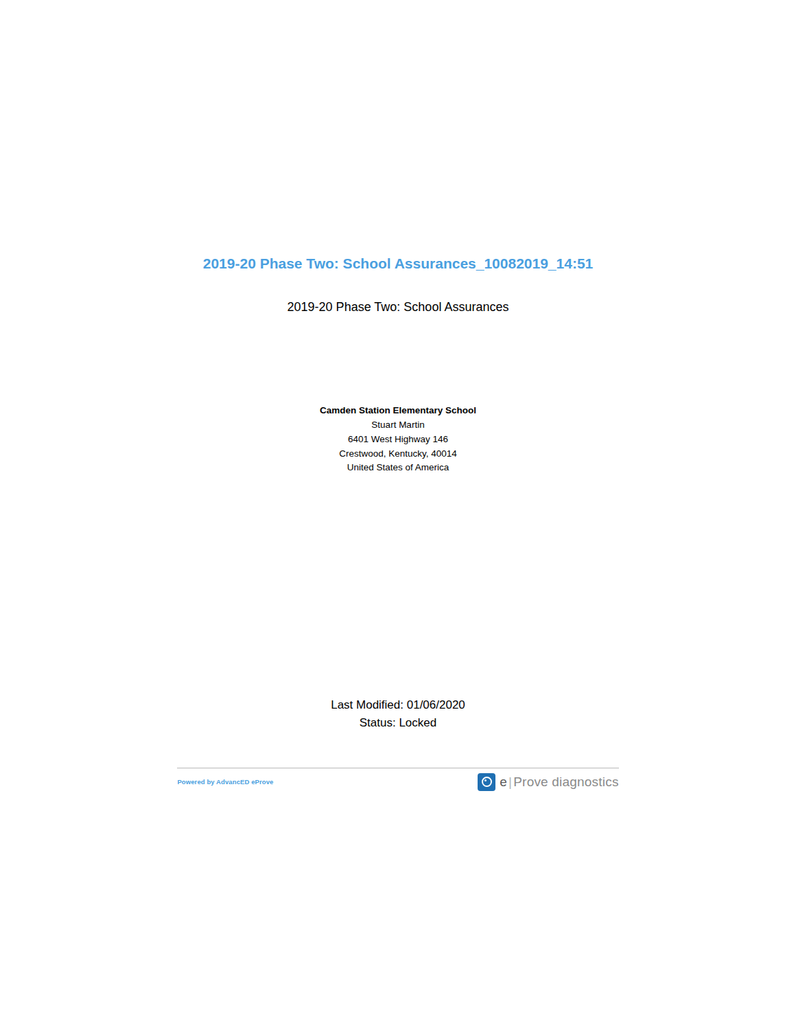2019-20 Phase Two: School Assurances_10082019_14:51
2019-20 Phase Two: School Assurances
Camden Station Elementary School
Stuart Martin
6401 West Highway 146
Crestwood, Kentucky, 40014
United States of America
Last Modified: 01/06/2020
Status: Locked
Powered by AdvancED eProve
e|Prove diagnostics